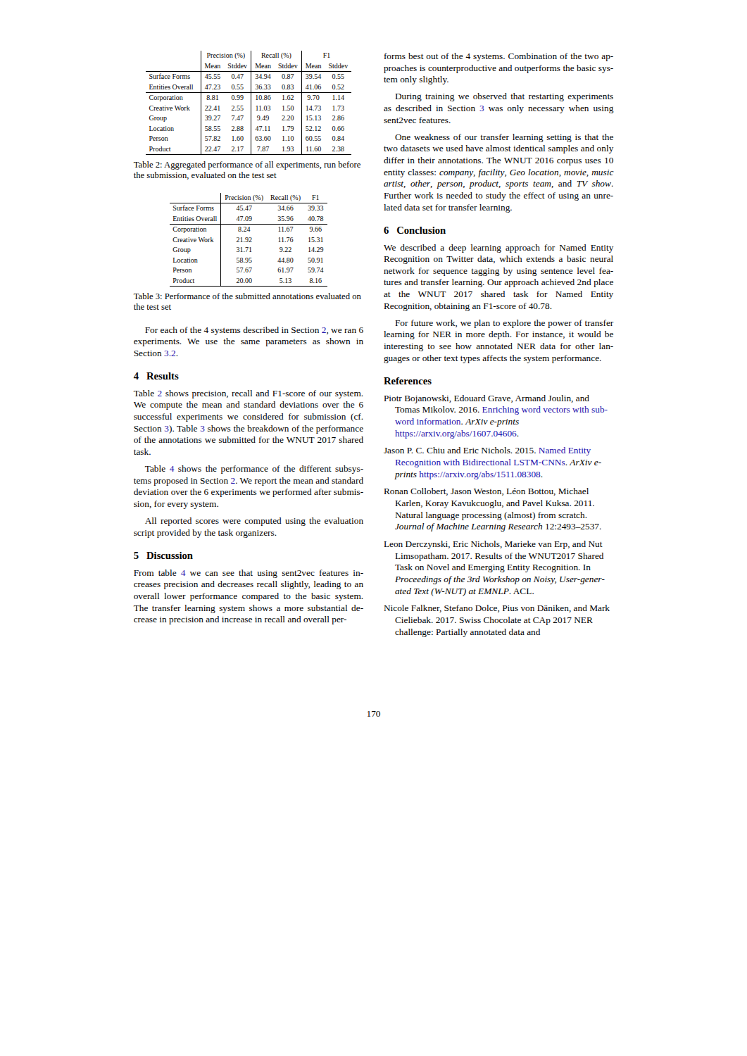| | Precision (%) | Recall (%) | F1 |
| --- | --- | --- | --- |
| | Mean | Stddev | Mean | Stddev | Mean | Stddev |
| Surface Forms | 45.55 | 0.47 | 34.94 | 0.87 | 39.54 | 0.55 |
| Entities Overall | 47.23 | 0.55 | 36.33 | 0.83 | 41.06 | 0.52 |
| Corporation | 8.81 | 0.99 | 10.86 | 1.62 | 9.70 | 1.14 |
| Creative Work | 22.41 | 2.55 | 11.03 | 1.50 | 14.73 | 1.73 |
| Group | 39.27 | 7.47 | 9.49 | 2.20 | 15.13 | 2.86 |
| Location | 58.55 | 2.88 | 47.11 | 1.79 | 52.12 | 0.66 |
| Person | 57.82 | 1.60 | 63.60 | 1.10 | 60.55 | 0.84 |
| Product | 22.47 | 2.17 | 7.87 | 1.93 | 11.60 | 2.38 |
Table 2: Aggregated performance of all experiments, run before the submission, evaluated on the test set
| | Precision (%) | Recall (%) | F1 |
| --- | --- | --- | --- |
| Surface Forms | 45.47 | 34.66 | 39.33 |
| Entities Overall | 47.09 | 35.96 | 40.78 |
| Corporation | 8.24 | 11.67 | 9.66 |
| Creative Work | 21.92 | 11.76 | 15.31 |
| Group | 31.71 | 9.22 | 14.29 |
| Location | 58.95 | 44.80 | 50.91 |
| Person | 57.67 | 61.97 | 59.74 |
| Product | 20.00 | 5.13 | 8.16 |
Table 3: Performance of the submitted annotations evaluated on the test set
For each of the 4 systems described in Section 2, we ran 6 experiments. We use the same parameters as shown in Section 3.2.
4 Results
Table 2 shows precision, recall and F1-score of our system. We compute the mean and standard deviations over the 6 successful experiments we considered for submission (cf. Section 3). Table 3 shows the breakdown of the performance of the annotations we submitted for the WNUT 2017 shared task.
Table 4 shows the performance of the different subsystems proposed in Section 2. We report the mean and standard deviation over the 6 experiments we performed after submission, for every system.
All reported scores were computed using the evaluation script provided by the task organizers.
5 Discussion
From table 4 we can see that using sent2vec features increases precision and decreases recall slightly, leading to an overall lower performance compared to the basic system. The transfer learning system shows a more substantial decrease in precision and increase in recall and overall per-
forms best out of the 4 systems. Combination of the two approaches is counterproductive and outperforms the basic system only slightly.
During training we observed that restarting experiments as described in Section 3 was only necessary when using sent2vec features.
One weakness of our transfer learning setting is that the two datasets we used have almost identical samples and only differ in their annotations. The WNUT 2016 corpus uses 10 entity classes: company, facility, Geo location, movie, music artist, other, person, product, sports team, and TV show. Further work is needed to study the effect of using an unrelated data set for transfer learning.
6 Conclusion
We described a deep learning approach for Named Entity Recognition on Twitter data, which extends a basic neural network for sequence tagging by using sentence level features and transfer learning. Our approach achieved 2nd place at the WNUT 2017 shared task for Named Entity Recognition, obtaining an F1-score of 40.78.
For future work, we plan to explore the power of transfer learning for NER in more depth. For instance, it would be interesting to see how annotated NER data for other languages or other text types affects the system performance.
References
Piotr Bojanowski, Edouard Grave, Armand Joulin, and Tomas Mikolov. 2016. Enriching word vectors with subword information. ArXiv e-prints https://arxiv.org/abs/1607.04606.
Jason P. C. Chiu and Eric Nichols. 2015. Named Entity Recognition with Bidirectional LSTM-CNNs. ArXiv e-prints https://arxiv.org/abs/1511.08308.
Ronan Collobert, Jason Weston, Léon Bottou, Michael Karlen, Koray Kavukcuoglu, and Pavel Kuksa. 2011. Natural language processing (almost) from scratch. Journal of Machine Learning Research 12:2493–2537.
Leon Derczynski, Eric Nichols, Marieke van Erp, and Nut Limsopatham. 2017. Results of the WNUT2017 Shared Task on Novel and Emerging Entity Recognition. In Proceedings of the 3rd Workshop on Noisy, User-generated Text (W-NUT) at EMNLP. ACL.
Nicole Falkner, Stefano Dolce, Pius von Däniken, and Mark Cieliebak. 2017. Swiss Chocolate at CAp 2017 NER challenge: Partially annotated data and
170